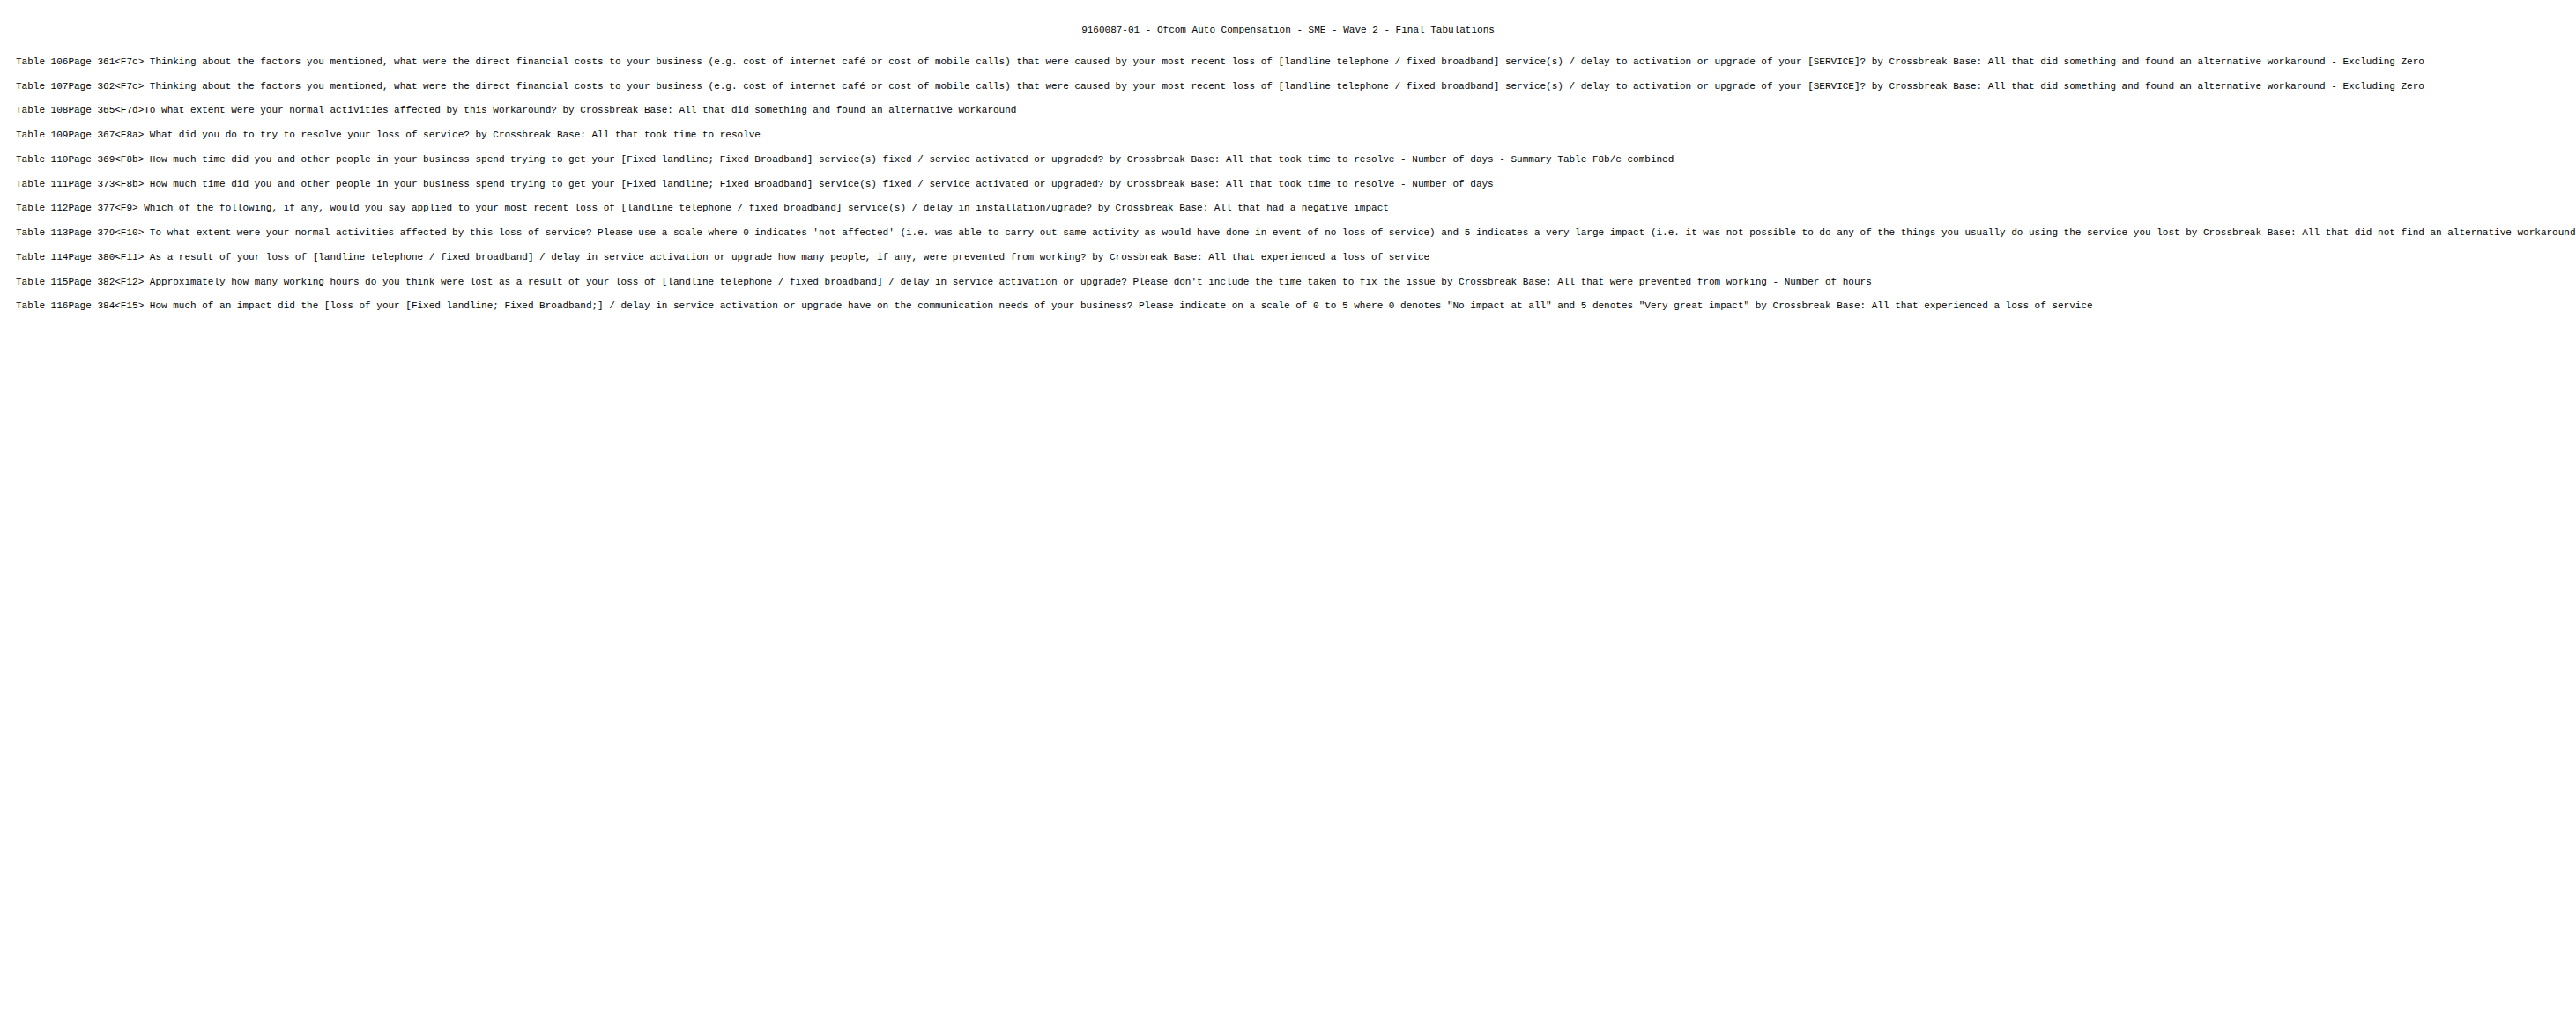9160087-01 - Ofcom Auto Compensation - SME - Wave 2 - Final Tabulations
| Table 106 | Page 361 | <F7c> Thinking about the factors you mentioned, what were the direct financial costs to your business (e.g. cost of internet café or cost of mobile calls) that were caused by your most recent loss of [landline telephone / fixed broadband] service(s) / delay to activation or upgrade of your [SERVICE]? by Crossbreak Base: All that did something and found an alternative workaround - Excluding Zero |
| Table 107 | Page 362 | <F7c> Thinking about the factors you mentioned, what were the direct financial costs to your business (e.g. cost of internet café or cost of mobile calls) that were caused by your most recent loss of [landline telephone / fixed broadband] service(s) / delay to activation or upgrade of your [SERVICE]? by Crossbreak Base: All that did something and found an alternative workaround - Excluding Zero |
| Table 108 | Page 365 | <F7d>To what extent were your normal activities affected by this workaround? by Crossbreak Base: All that did something and found an alternative workaround |
| Table 109 | Page 367 | <F8a> What did you do to try to resolve your loss of service? by Crossbreak Base: All that took time to resolve |
| Table 110 | Page 369 | <F8b> How much time did you and other people in your business spend trying to get your [Fixed landline; Fixed Broadband] service(s) fixed / service activated or upgraded? by Crossbreak Base: All that took time to resolve - Number of days - Summary Table F8b/c combined |
| Table 111 | Page 373 | <F8b> How much time did you and other people in your business spend trying to get your [Fixed landline; Fixed Broadband] service(s) fixed / service activated or upgraded? by Crossbreak Base: All that took time to resolve - Number of days |
| Table 112 | Page 377 | <F9> Which of the following, if any, would you say applied to your most recent loss of [landline telephone / fixed broadband] service(s) / delay in installation/ugrade? by Crossbreak Base: All that had a negative impact |
| Table 113 | Page 379 | <F10> To what extent were your normal activities affected by this loss of service? Please use a scale where 0 indicates 'not affected' (i.e. was able to carry out same activity as would have done in event of no loss of service) and 5 indicates a very large impact (i.e. it was not possible to do any of the things you usually do using the service you lost by Crossbreak Base: All that did not find an alternative workaround |
| Table 114 | Page 380 | <F11> As a result of your loss of [landline telephone / fixed broadband] / delay in service activation or upgrade how many people, if any, were prevented from working? by Crossbreak Base: All that experienced a loss of service |
| Table 115 | Page 382 | <F12> Approximately how many working hours do you think were lost as a result of your loss of [landline telephone / fixed broadband] / delay in service activation or upgrade? Please don't include the time taken to fix the issue by Crossbreak Base: All that were prevented from working - Number of hours |
| Table 116 | Page 384 | <F15> How much of an impact did the [loss of your [Fixed landline; Fixed Broadband;] / delay in service activation or upgrade have on the communication needs of your business? Please indicate on a scale of 0 to 5 where 0 denotes "No impact at all" and 5 denotes "Very great impact" by Crossbreak Base: All that experienced a loss of service |